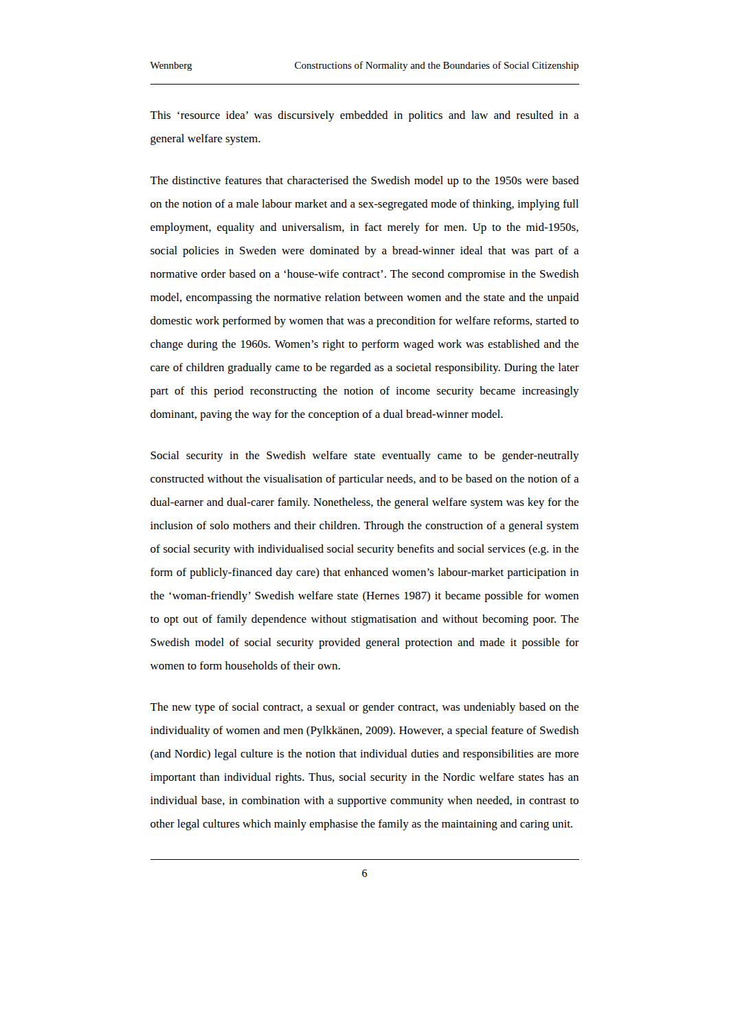Wennberg Constructions of Normality and the Boundaries of Social Citizenship
This ‘resource idea’ was discursively embedded in politics and law and resulted in a general welfare system.
The distinctive features that characterised the Swedish model up to the 1950s were based on the notion of a male labour market and a sex-segregated mode of thinking, implying full employment, equality and universalism, in fact merely for men. Up to the mid-1950s, social policies in Sweden were dominated by a bread-winner ideal that was part of a normative order based on a ‘house-wife contract’. The second compromise in the Swedish model, encompassing the normative relation between women and the state and the unpaid domestic work performed by women that was a precondition for welfare reforms, started to change during the 1960s. Women’s right to perform waged work was established and the care of children gradually came to be regarded as a societal responsibility. During the later part of this period reconstructing the notion of income security became increasingly dominant, paving the way for the conception of a dual bread-winner model.
Social security in the Swedish welfare state eventually came to be gender-neutrally constructed without the visualisation of particular needs, and to be based on the notion of a dual-earner and dual-carer family. Nonetheless, the general welfare system was key for the inclusion of solo mothers and their children. Through the construction of a general system of social security with individualised social security benefits and social services (e.g. in the form of publicly-financed day care) that enhanced women’s labour-market participation in the ‘woman-friendly’ Swedish welfare state (Hernes 1987) it became possible for women to opt out of family dependence without stigmatisation and without becoming poor. The Swedish model of social security provided general protection and made it possible for women to form households of their own.
The new type of social contract, a sexual or gender contract, was undeniably based on the individuality of women and men (Pylkkänen, 2009). However, a special feature of Swedish (and Nordic) legal culture is the notion that individual duties and responsibilities are more important than individual rights. Thus, social security in the Nordic welfare states has an individual base, in combination with a supportive community when needed, in contrast to other legal cultures which mainly emphasise the family as the maintaining and caring unit.
6